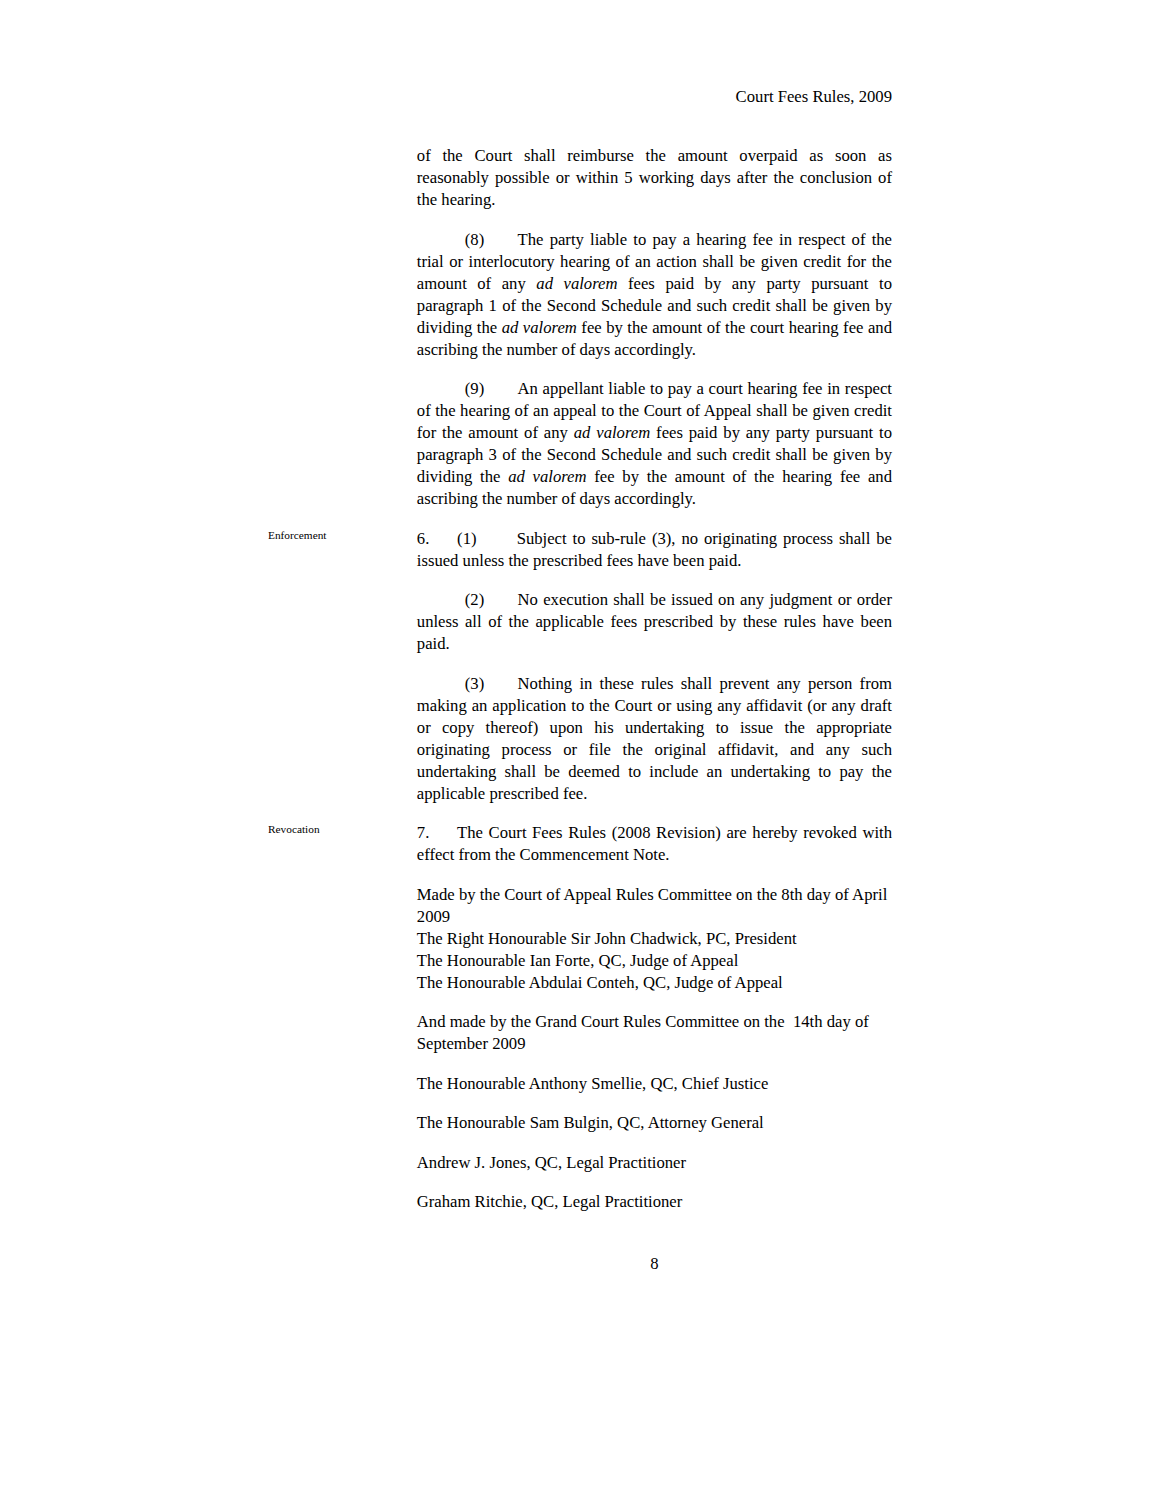Court Fees Rules, 2009
of the Court shall reimburse the amount overpaid as soon as reasonably possible or within 5 working days after the conclusion of the hearing.
(8)  The party liable to pay a hearing fee in respect of the trial or interlocutory hearing of an action shall be given credit for the amount of any ad valorem fees paid by any party pursuant to paragraph 1 of the Second Schedule and such credit shall be given by dividing the ad valorem fee by the amount of the court hearing fee and ascribing the number of days accordingly.
(9)  An appellant liable to pay a court hearing fee in respect of the hearing of an appeal to the Court of Appeal shall be given credit for the amount of any ad valorem fees paid by any party pursuant to paragraph 3 of the Second Schedule and such credit shall be given by dividing the ad valorem fee by the amount of the hearing fee and ascribing the number of days accordingly.
Enforcement
6.(1) Subject to sub-rule (3), no originating process shall be issued unless the prescribed fees have been paid.
(2)  No execution shall be issued on any judgment or order unless all of the applicable fees prescribed by these rules have been paid.
(3)  Nothing in these rules shall prevent any person from making an application to the Court or using any affidavit (or any draft or copy thereof) upon his undertaking to issue the appropriate originating process or file the original affidavit, and any such undertaking shall be deemed to include an undertaking to pay the applicable prescribed fee.
Revocation
7. The Court Fees Rules (2008 Revision) are hereby revoked with effect from the Commencement Note.
Made by the Court of Appeal Rules Committee on the 8th day of April 2009
The Right Honourable Sir John Chadwick, PC, President
The Honourable Ian Forte, QC, Judge of Appeal
The Honourable Abdulai Conteh, QC, Judge of Appeal
And made by the Grand Court Rules Committee on the 14th day of September 2009
The Honourable Anthony Smellie, QC, Chief Justice
The Honourable Sam Bulgin, QC, Attorney General
Andrew J. Jones, QC, Legal Practitioner
Graham Ritchie, QC, Legal Practitioner
8